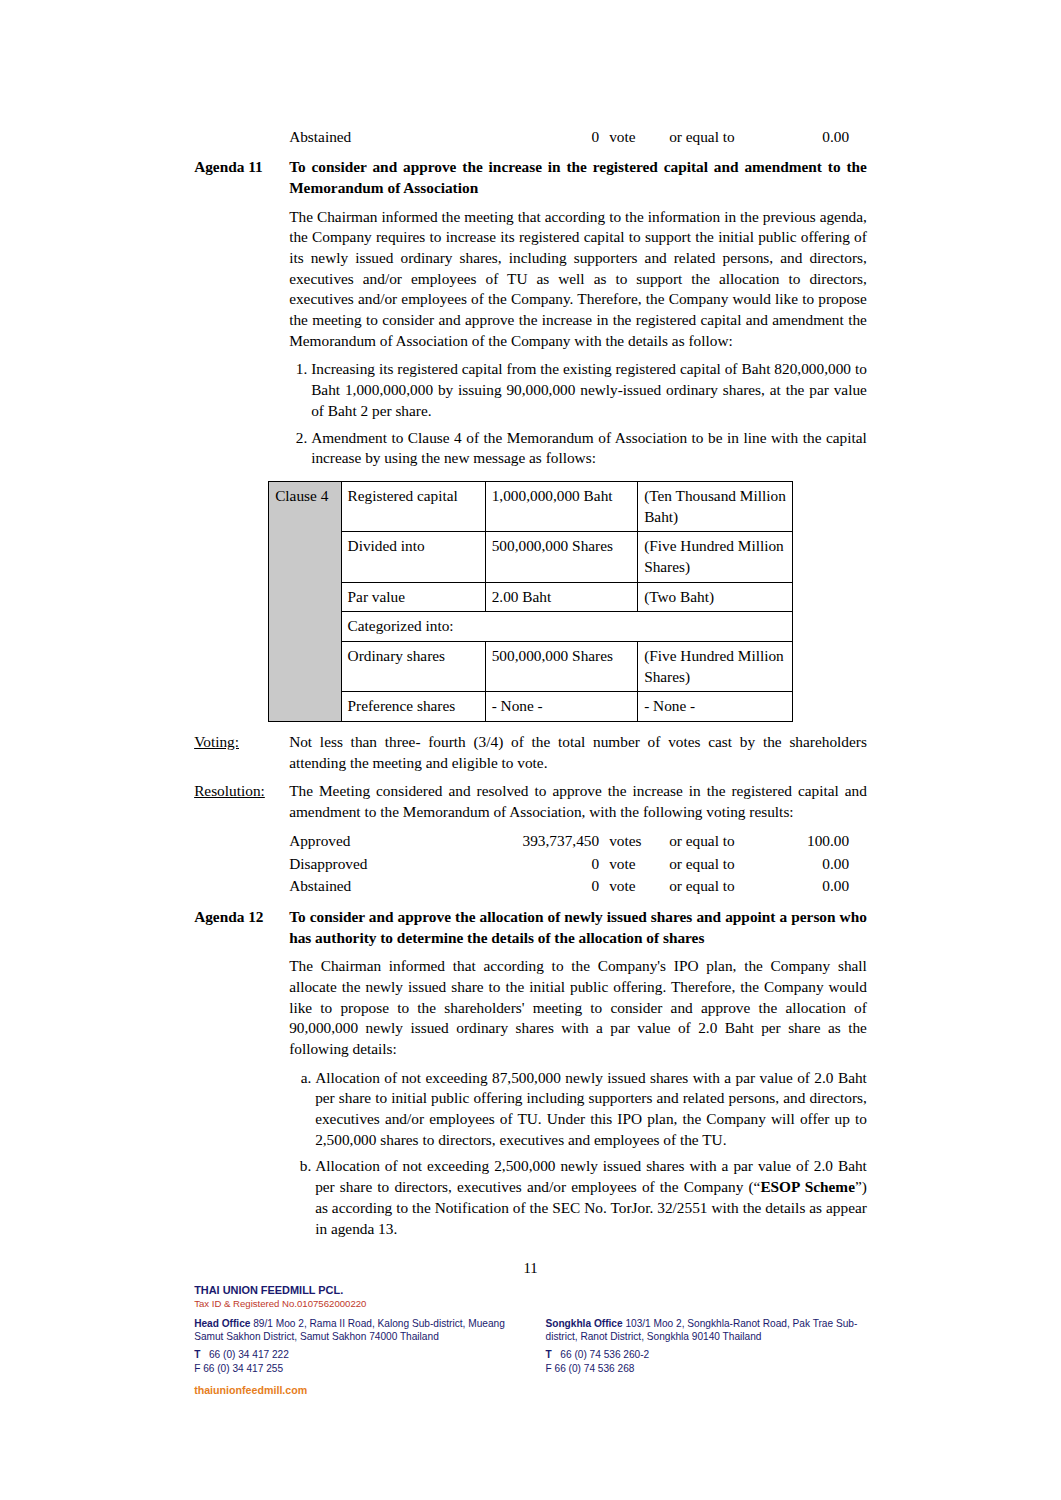Abstained
0
vote
or equal to
0.00
Agenda 11
To consider and approve the increase in the registered capital and amendment to the Memorandum of Association
The Chairman informed the meeting that according to the information in the previous agenda, the Company requires to increase its registered capital to support the initial public offering of its newly issued ordinary shares, including supporters and related persons, and directors, executives and/or employees of TU as well as to support the allocation to directors, executives and/or employees of the Company. Therefore, the Company would like to propose the meeting to consider and approve the increase in the registered capital and amendment the Memorandum of Association of the Company with the details as follow:
Increasing its registered capital from the existing registered capital of Baht 820,000,000 to Baht 1,000,000,000 by issuing 90,000,000 newly-issued ordinary shares, at the par value of Baht 2 per share.
Amendment to Clause 4 of the Memorandum of Association to be in line with the capital increase by using the new message as follows:
| Clause 4 | Registered capital | 1,000,000,000 Baht | (Ten Thousand Million Baht) |
| Divided into | 500,000,000 Shares | (Five Hundred Million Shares) |
| Par value | 2.00 Baht | (Two Baht) |
| Categorized into: |
| Ordinary shares | 500,000,000 Shares | (Five Hundred Million Shares) |
| Preference shares | - None - | - None - |
Voting:
Not less than three- fourth (3/4) of the total number of votes cast by the shareholders attending the meeting and eligible to vote.
Resolution:
The Meeting considered and resolved to approve the increase in the registered capital and amendment to the Memorandum of Association, with the following voting results:
Approved
393,737,450
votes
or equal to
100.00
Disapproved
0
vote
or equal to
0.00
Abstained
0
vote
or equal to
0.00
Agenda 12
To consider and approve the allocation of newly issued shares and appoint a person who has authority to determine the details of the allocation of shares
The Chairman informed that according to the Company's IPO plan, the Company shall allocate the newly issued share to the initial public offering. Therefore, the Company would like to propose to the shareholders' meeting to consider and approve the allocation of 90,000,000 newly issued ordinary shares with a par value of 2.0 Baht per share as the following details:
Allocation of not exceeding 87,500,000 newly issued shares with a par value of 2.0 Baht per share to initial public offering including supporters and related persons, and directors, executives and/or employees of TU. Under this IPO plan, the Company will offer up to 2,500,000 shares to directors, executives and employees of the TU.
Allocation of not exceeding 2,500,000 newly issued shares with a par value of 2.0 Baht per share to directors, executives and/or employees of the Company (“ESOP Scheme”) as according to the Notification of the SEC No. TorJor. 32/2551 with the details as appear in agenda 13.
11
THAI UNION FEEDMILL PCL.
Tax ID & Registered No.0107562000220
Head Office 89/1 Moo 2, Rama II Road, Kalong Sub-district, Mueang Samut Sakhon District, Samut Sakhon 74000 Thailand
T 66 (0) 34 417 222
F 66 (0) 34 417 255
Songkhla Office 103/1 Moo 2, Songkhla-Ranot Road, Pak Trae Sub-district, Ranot District, Songkhla 90140 Thailand
T 66 (0) 74 536 260-2
F 66 (0) 74 536 268
thaiunionfeedmill.com